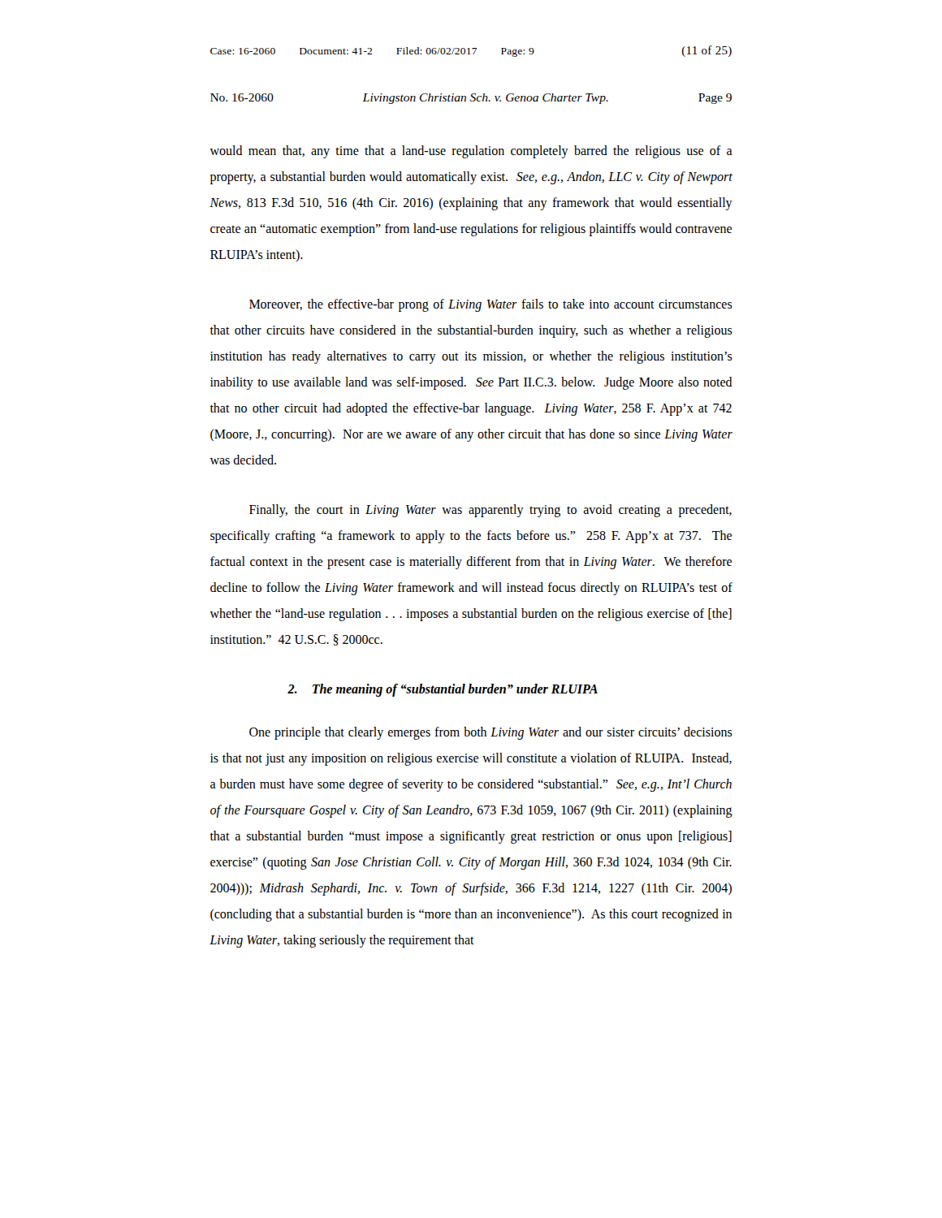Case: 16-2060 Document: 41-2 Filed: 06/02/2017 Page: 9 (11 of 25)
No. 16-2060 Livingston Christian Sch. v. Genoa Charter Twp. Page 9
would mean that, any time that a land-use regulation completely barred the religious use of a property, a substantial burden would automatically exist. See, e.g., Andon, LLC v. City of Newport News, 813 F.3d 510, 516 (4th Cir. 2016) (explaining that any framework that would essentially create an “automatic exemption” from land-use regulations for religious plaintiffs would contravene RLUIPA’s intent).
Moreover, the effective-bar prong of Living Water fails to take into account circumstances that other circuits have considered in the substantial-burden inquiry, such as whether a religious institution has ready alternatives to carry out its mission, or whether the religious institution’s inability to use available land was self-imposed. See Part II.C.3. below. Judge Moore also noted that no other circuit had adopted the effective-bar language. Living Water, 258 F. App’x at 742 (Moore, J., concurring). Nor are we aware of any other circuit that has done so since Living Water was decided.
Finally, the court in Living Water was apparently trying to avoid creating a precedent, specifically crafting “a framework to apply to the facts before us.” 258 F. App’x at 737. The factual context in the present case is materially different from that in Living Water. We therefore decline to follow the Living Water framework and will instead focus directly on RLUIPA’s test of whether the “land-use regulation . . . imposes a substantial burden on the religious exercise of [the] institution.” 42 U.S.C. § 2000cc.
2. The meaning of “substantial burden” under RLUIPA
One principle that clearly emerges from both Living Water and our sister circuits’ decisions is that not just any imposition on religious exercise will constitute a violation of RLUIPA. Instead, a burden must have some degree of severity to be considered “substantial.” See, e.g., Int’l Church of the Foursquare Gospel v. City of San Leandro, 673 F.3d 1059, 1067 (9th Cir. 2011) (explaining that a substantial burden “must impose a significantly great restriction or onus upon [religious] exercise” (quoting San Jose Christian Coll. v. City of Morgan Hill, 360 F.3d 1024, 1034 (9th Cir. 2004))); Midrash Sephardi, Inc. v. Town of Surfside, 366 F.3d 1214, 1227 (11th Cir. 2004) (concluding that a substantial burden is “more than an inconvenience”). As this court recognized in Living Water, taking seriously the requirement that